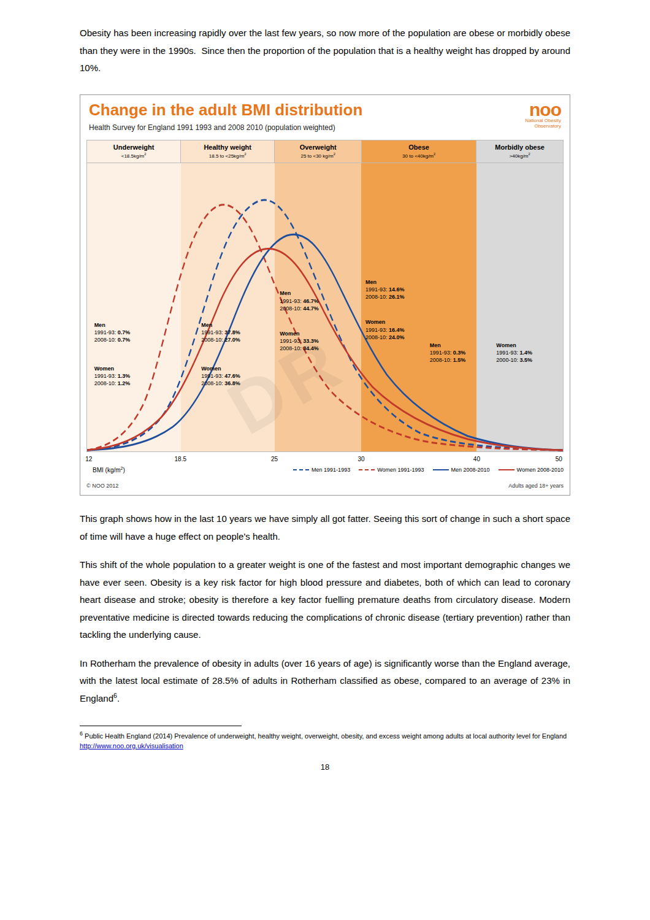Obesity has been increasing rapidly over the last few years, so now more of the population are obese or morbidly obese than they were in the 1990s. Since then the proportion of the population that is a healthy weight has dropped by around 10%.
Change in the adult BMI distribution
Health Survey for England 1991 1993 and 2008 2010 (population weighted)
noo
National Obesity
Observatory
Underweight<18.5kg/m2
Healthy weight 18.5 to <25kg/m2
Overweight 25 to <30 kg/m2
Obese 30 to <40kg/m2
Morbidly obese>40kg/m2
Men
1991-93: 0.7%
2008-10: 0.7%
Women
1991-93: 1.3%
2008-10: 1.2%
Men
1991-93: 37.8%
2008-10: 27.0%
Women
1991-93: 47.6%
2008-10: 36.8%
Men
1991-93: 46.7%
2008-10: 44.7%
Women
1991-93: 33.3%
2008-10: 34.4%
Men
1991-93: 14.6%
2008-10: 26.1%
Women
1991-93: 16.4%
2008-10: 24.0%
Men
1991-93: 0.3%
2008-10: 1.5%
Women
1991-93: 1.4%
2000-10: 3.5%
12 18.5 25 30 40 50
BMI (kg/m2)
Men 1991-1993 Women 1991-1993 Men 2008-2010 Women 2008-2010
© NOO 2012 Adults aged 18+ years
DR
This graph shows how in the last 10 years we have simply all got fatter. Seeing this sort of change in such a short space of time will have a huge effect on people's health.
This shift of the whole population to a greater weight is one of the fastest and most important demographic changes we have ever seen. Obesity is a key risk factor for high blood pressure and diabetes, both of which can lead to coronary heart disease and stroke; obesity is therefore a key factor fuelling premature deaths from circulatory disease. Modern preventative medicine is directed towards reducing the complications of chronic disease (tertiary prevention) rather than tackling the underlying cause.
In Rotherham the prevalence of obesity in adults (over 16 years of age) is significantly worse than the England average, with the latest local estimate of 28.5% of adults in Rotherham classified as obese, compared to an average of 23% in England6.
6 Public Health England (2014) Prevalence of underweight, healthy weight, overweight, obesity, and excess weight among adults at local authority level for England http://www.noo.org.uk/visualisation
18